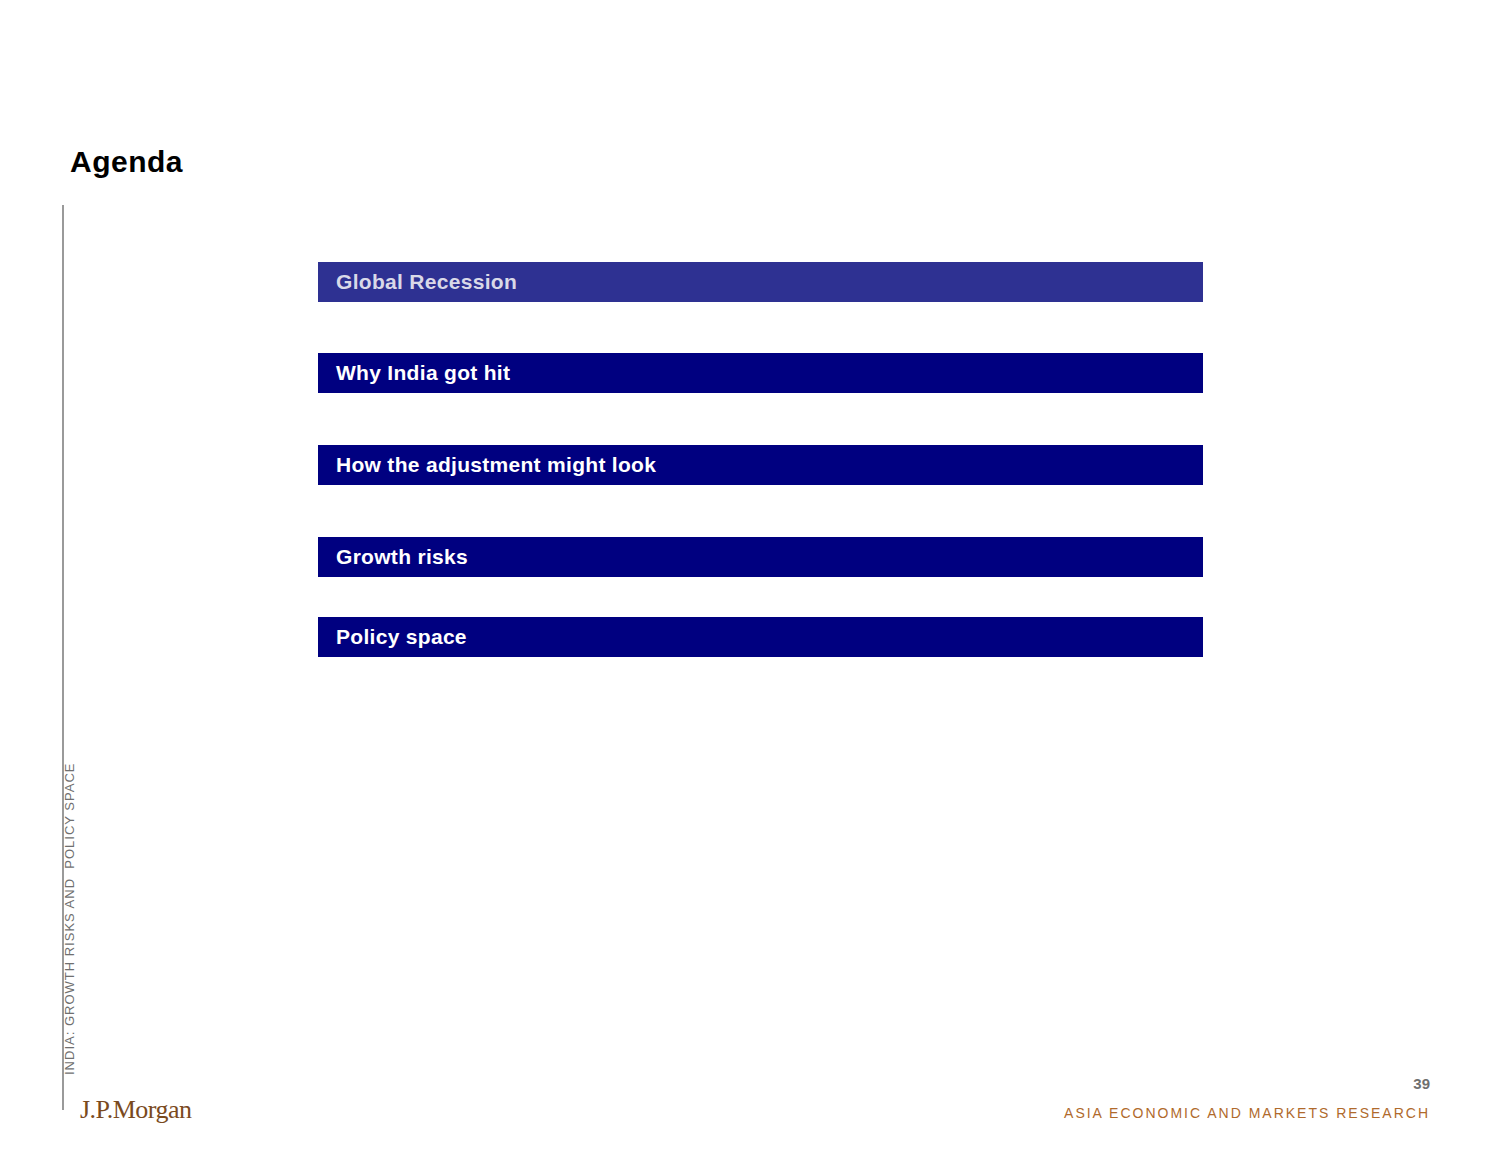Agenda
Global Recession
Why India got hit
How the adjustment might look
Growth risks
Policy space
INDIA: GROWTH RISKS AND POLICY SPACE
39
ASIA ECONOMIC AND MARKETS RESEARCH
J.P.Morgan